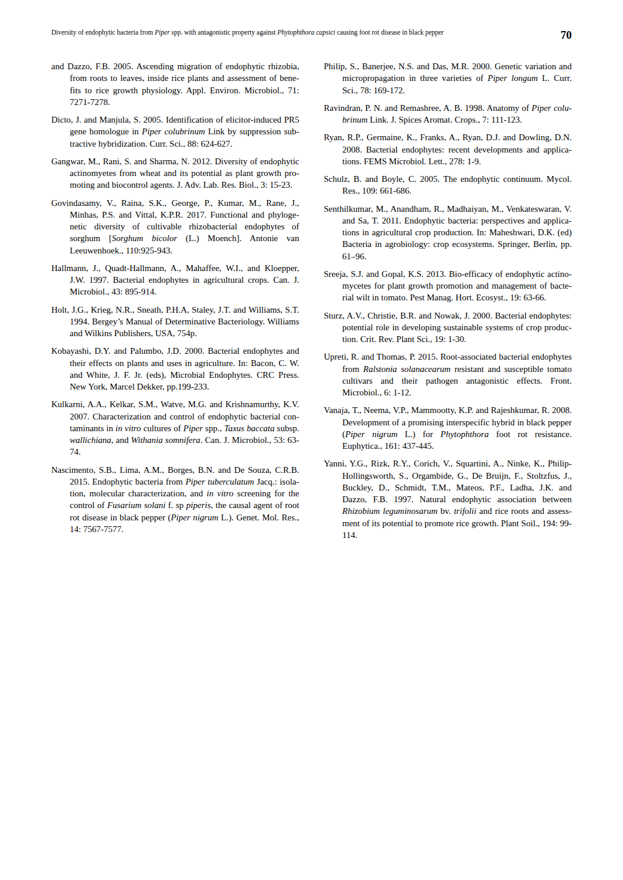Diversity of endophytic bacteria from Piper spp. with antagonistic property against Phytophthora capsici causing foot rot disease in black pepper
70
and Dazzo, F.B. 2005. Ascending migration of endophytic rhizobia, from roots to leaves, inside rice plants and assessment of benefits to rice growth physiology. Appl. Environ. Microbiol., 71: 7271-7278.
Dicto, J. and Manjula, S. 2005. Identification of elicitor-induced PR5 gene homologue in Piper colubrinum Link by suppression subtractive hybridization. Curr. Sci., 88: 624-627.
Gangwar, M., Rani, S. and Sharma, N. 2012. Diversity of endophytic actinomyetes from wheat and its potential as plant growth promoting and biocontrol agents. J. Adv. Lab. Res. Biol., 3: 15-23.
Govindasamy, V., Raina, S.K., George, P., Kumar, M., Rane, J., Minhas, P.S. and Vittal, K.P.R. 2017. Functional and phylogenetic diversity of cultivable rhizobacterial endophytes of sorghum [Sorghum bicolor (L.) Moench]. Antonie van Leeuwenhoek., 110:925-943.
Hallmann, J., Quadt-Hallmann, A., Mahaffee, W.I., and Kloepper, J.W. 1997. Bacterial endophytes in agricultural crops. Can. J. Microbiol., 43: 895-914.
Holt, J.G., Krieg, N.R., Sneath, P.H.A, Staley, J.T. and Williams, S.T. 1994. Bergey’s Manual of Determinative Bacteriology. Williams and Wilkins Publishers, USA, 754p.
Kobayashi, D.Y. and Palumbo, J.D. 2000. Bacterial endophytes and their effects on plants and uses in agriculture. In: Bacon, C. W. and White, J. F. Jr. (eds), Microbial Endophytes. CRC Press. New York, Marcel Dekker, pp.199-233.
Kulkarni, A.A., Kelkar, S.M., Watve, M.G. and Krishnamurthy, K.V. 2007. Characterization and control of endophytic bacterial contaminants in in vitro cultures of Piper spp., Taxus baccata subsp. wallichiana, and Withania somnifera. Can. J. Microbiol., 53: 63-74.
Nascimento, S.B., Lima, A.M., Borges, B.N. and De Souza, C.R.B. 2015. Endophytic bacteria from Piper tuberculatum Jacq.: isolation, molecular characterization, and in vitro screening for the control of Fusarium solani f. sp piperis, the causal agent of root rot disease in black pepper (Piper nigrum L.). Genet. Mol. Res., 14: 7567-7577.
Philip, S., Banerjee, N.S. and Das, M.R. 2000. Genetic variation and micropropagation in three varieties of Piper longum L. Curr. Sci., 78: 169-172.
Ravindran, P. N. and Remashree, A. B. 1998. Anatomy of Piper colubrinum Link. J. Spices Aromat. Crops., 7: 111-123.
Ryan, R.P., Germaine, K., Franks, A., Ryan, D.J. and Dowling, D.N. 2008. Bacterial endophytes: recent developments and applications. FEMS Microbiol. Lett., 278: 1-9.
Schulz, B. and Boyle, C. 2005. The endophytic continuum. Mycol. Res., 109: 661-686.
Senthilkumar, M., Anandham, R., Madhaiyan, M., Venkateswaran, V. and Sa, T. 2011. Endophytic bacteria: perspectives and applications in agricultural crop production. In: Maheshwari, D.K. (ed) Bacteria in agrobiology: crop ecosystems. Springer, Berlin, pp. 61–96.
Sreeja, S.J. and Gopal, K.S. 2013. Bio-efficacy of endophytic actinomycetes for plant growth promotion and management of bacterial wilt in tomato. Pest Manag. Hort. Ecosyst., 19: 63-66.
Sturz, A.V., Christie, B.R. and Nowak, J. 2000. Bacterial endophytes: potential role in developing sustainable systems of crop production. Crit. Rev. Plant Sci., 19: 1-30.
Upreti, R. and Thomas, P. 2015. Root-associated bacterial endophytes from Ralstonia solanacearum resistant and susceptible tomato cultivars and their pathogen antagonistic effects. Front. Microbiol., 6: 1-12.
Vanaja, T., Neema, V.P., Mammootty, K.P. and Rajeshkumar, R. 2008. Development of a promising interspecific hybrid in black pepper (Piper nigrum L.) for Phytophthora foot rot resistance. Euphytica., 161: 437-445.
Yanni, Y.G., Rizk, R.Y., Corich, V., Squartini, A., Ninke, K., Philip-Hollingsworth, S., Orgambide, G., De Bruijn, F., Stoltzfus, J., Buckley, D., Schmidt, T.M., Mateos, P.F., Ladha, J.K. and Dazzo, F.B. 1997. Natural endophytic association between Rhizobium leguminosarum bv. trifolii and rice roots and assessment of its potential to promote rice growth. Plant Soil., 194: 99-114.